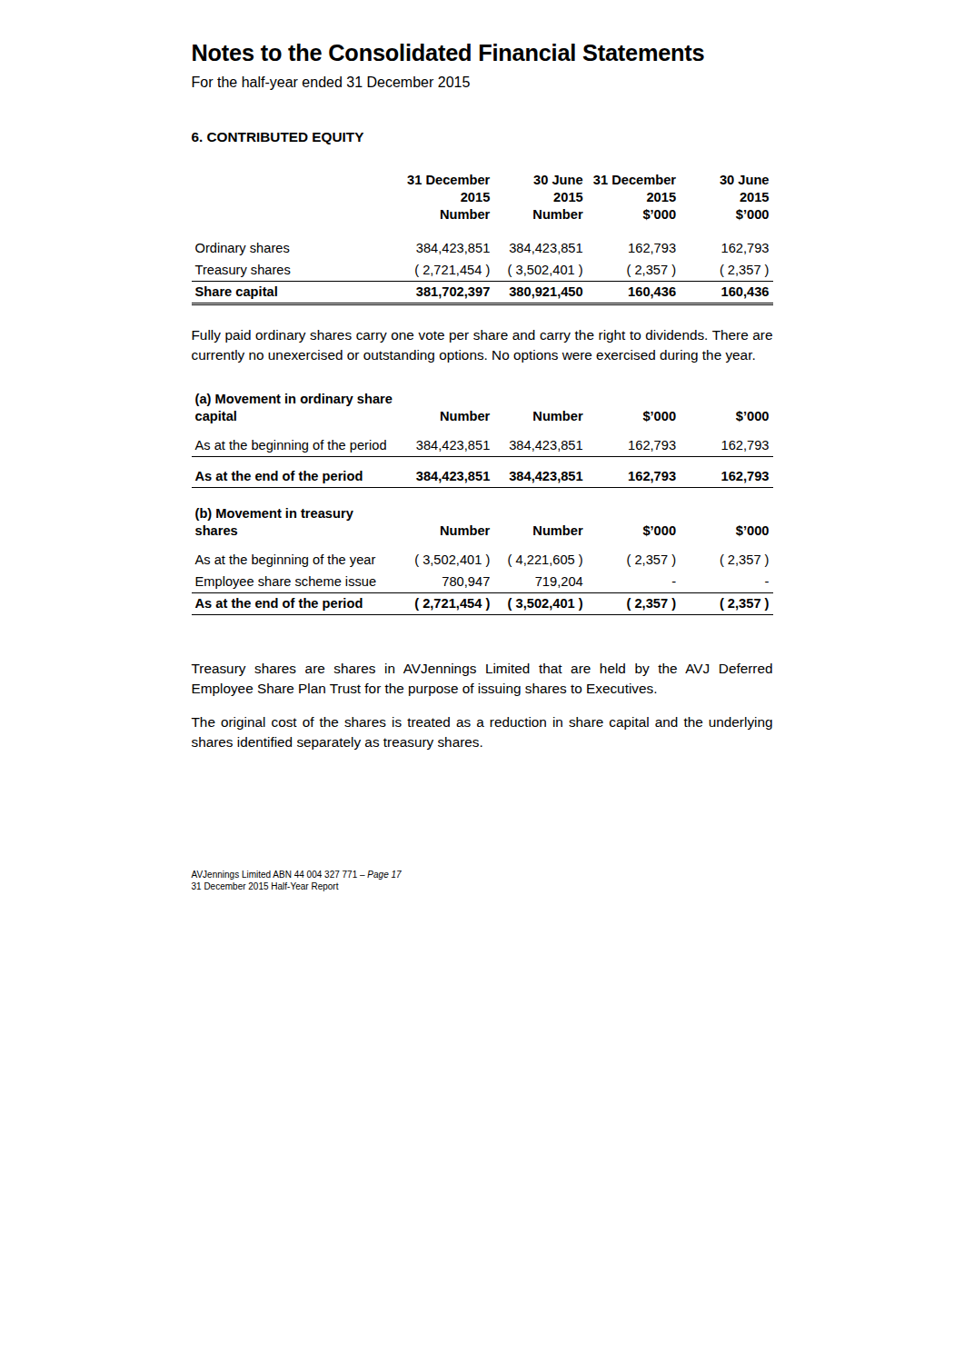Notes to the Consolidated Financial Statements
For the half-year ended 31 December 2015
6. CONTRIBUTED EQUITY
| | 31 December 2015 Number | 30 June 2015 Number | 31 December 2015 $’000 | 30 June 2015 $’000 |
| --- | --- | --- | --- | --- |
| Ordinary shares | 384,423,851 | 384,423,851 | 162,793 | 162,793 |
| Treasury shares | ( 2,721,454 ) | ( 3,502,401 ) | ( 2,357 ) | ( 2,357 ) |
| Share capital | 381,702,397 | 380,921,450 | 160,436 | 160,436 |
Fully paid ordinary shares carry one vote per share and carry the right to dividends. There are currently no unexercised or outstanding options. No options were exercised during the year.
| (a) Movement in ordinary share capital | Number | Number | $’000 | $’000 |
| --- | --- | --- | --- | --- |
| As at the beginning of the period | 384,423,851 | 384,423,851 | 162,793 | 162,793 |
| As at the end of the period | 384,423,851 | 384,423,851 | 162,793 | 162,793 |
| (b) Movement in treasury shares | Number | Number | $’000 | $’000 |
| As at the beginning of the year | ( 3,502,401 ) | ( 4,221,605 ) | ( 2,357 ) | ( 2,357 ) |
| Employee share scheme issue | 780,947 | 719,204 | - | - |
| As at the end of the period | ( 2,721,454 ) | ( 3,502,401 ) | ( 2,357 ) | ( 2,357 ) |
Treasury shares are shares in AVJennings Limited that are held by the AVJ Deferred Employee Share Plan Trust for the purpose of issuing shares to Executives.
The original cost of the shares is treated as a reduction in share capital and the underlying shares identified separately as treasury shares.
AVJennings Limited ABN 44 004 327 771 – Page 17
31 December 2015 Half-Year Report